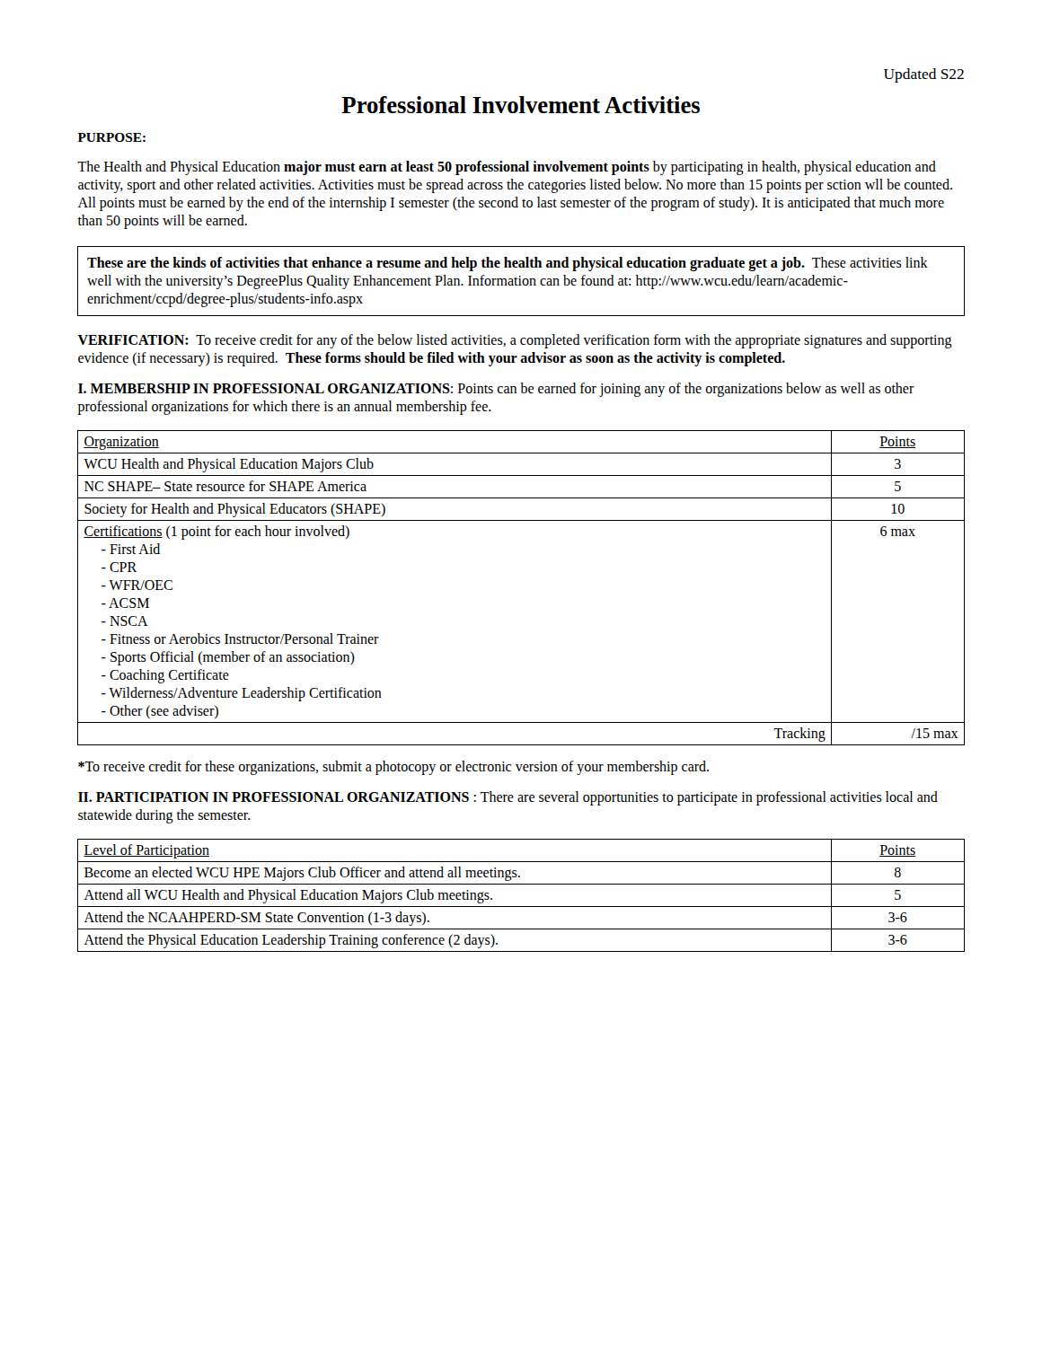Updated S22
Professional Involvement Activities
PURPOSE:
The Health and Physical Education major must earn at least 50 professional involvement points by participating in health, physical education and activity, sport and other related activities. Activities must be spread across the categories listed below. No more than 15 points per sction wll be counted. All points must be earned by the end of the internship I semester (the second to last semester of the program of study). It is anticipated that much more than 50 points will be earned.
These are the kinds of activities that enhance a resume and help the health and physical education graduate get a job. These activities link well with the university’s DegreePlus Quality Enhancement Plan. Information can be found at: http://www.wcu.edu/learn/academic-enrichment/ccpd/degree-plus/students-info.aspx
VERIFICATION: To receive credit for any of the below listed activities, a completed verification form with the appropriate signatures and supporting evidence (if necessary) is required. These forms should be filed with your advisor as soon as the activity is completed.
I. MEMBERSHIP IN PROFESSIONAL ORGANIZATIONS: Points can be earned for joining any of the organizations below as well as other professional organizations for which there is an annual membership fee.
| Organization | Points |
| --- | --- |
| WCU Health and Physical Education Majors Club | 3 |
| NC SHAPE– State resource for SHAPE America | 5 |
| Society for Health and Physical Educators (SHAPE) | 10 |
| Certifications (1 point for each hour involved) - First Aid - CPR - WFR/OEC - ACSM - NSCA - Fitness or Aerobics Instructor/Personal Trainer - Sports Official (member of an association) - Coaching Certificate - Wilderness/Adventure Leadership Certification - Other (see adviser) | 6 max |
| Tracking | /15 max |
*To receive credit for these organizations, submit a photocopy or electronic version of your membership card.
II. PARTICIPATION IN PROFESSIONAL ORGANIZATIONS : There are several opportunities to participate in professional activities local and statewide during the semester.
| Level of Participation | Points |
| --- | --- |
| Become an elected WCU HPE Majors Club Officer and attend all meetings. | 8 |
| Attend all WCU Health and Physical Education Majors Club meetings. | 5 |
| Attend the NCAAHPERD-SM State Convention (1-3 days). | 3-6 |
| Attend the Physical Education Leadership Training conference (2 days). | 3-6 |